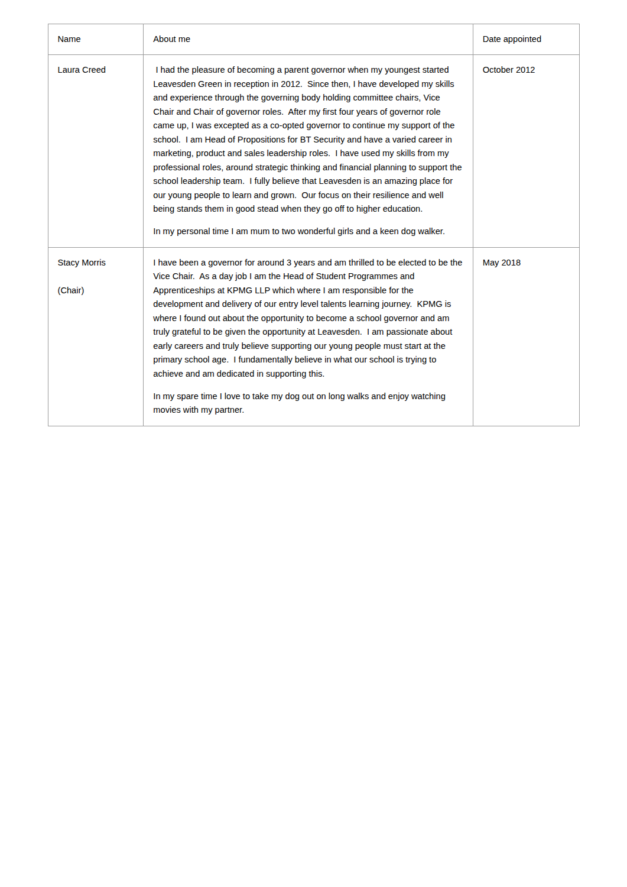| Name | About me | Date appointed |
| --- | --- | --- |
| Laura Creed | I had the pleasure of becoming a parent governor when my youngest started Leavesden Green in reception in 2012. Since then, I have developed my skills and experience through the governing body holding committee chairs, Vice Chair and Chair of governor roles. After my first four years of governor role came up, I was excepted as a co-opted governor to continue my support of the school. I am Head of Propositions for BT Security and have a varied career in marketing, product and sales leadership roles. I have used my skills from my professional roles, around strategic thinking and financial planning to support the school leadership team. I fully believe that Leavesden is an amazing place for our young people to learn and grown. Our focus on their resilience and well being stands them in good stead when they go off to higher education. In my personal time I am mum to two wonderful girls and a keen dog walker. | October 2012 |
| Stacy Morris (Chair) | I have been a governor for around 3 years and am thrilled to be elected to be the Vice Chair. As a day job I am the Head of Student Programmes and Apprenticeships at KPMG LLP which where I am responsible for the development and delivery of our entry level talents learning journey. KPMG is where I found out about the opportunity to become a school governor and am truly grateful to be given the opportunity at Leavesden. I am passionate about early careers and truly believe supporting our young people must start at the primary school age. I fundamentally believe in what our school is trying to achieve and am dedicated in supporting this. In my spare time I love to take my dog out on long walks and enjoy watching movies with my partner. | May 2018 |